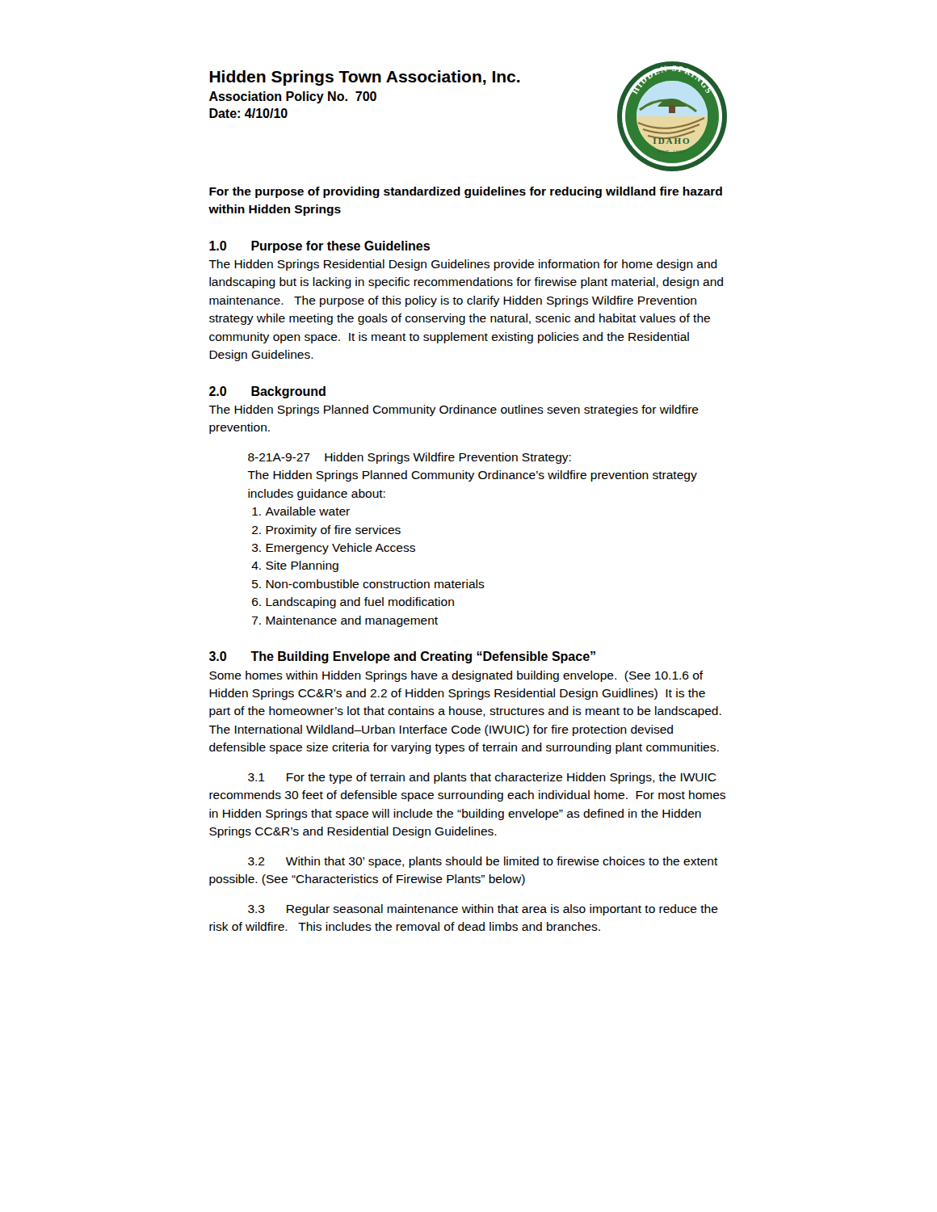IDAHO EST. 1997 HIDDEN SPRINGS
Hidden Springs Town Association, Inc.
Association Policy No. 700
Date: 4/10/10
For the purpose of providing standardized guidelines for reducing wildland fire hazard within Hidden Springs
1.0 Purpose for these Guidelines
The Hidden Springs Residential Design Guidelines provide information for home design and landscaping but is lacking in specific recommendations for firewise plant material, design and maintenance. The purpose of this policy is to clarify Hidden Springs Wildfire Prevention strategy while meeting the goals of conserving the natural, scenic and habitat values of the community open space. It is meant to supplement existing policies and the Residential Design Guidelines.
2.0 Background
The Hidden Springs Planned Community Ordinance outlines seven strategies for wildfire prevention.
8-21A-9-27 Hidden Springs Wildfire Prevention Strategy:
The Hidden Springs Planned Community Ordinance’s wildfire prevention strategy includes guidance about:
Available water
Proximity of fire services
Emergency Vehicle Access
Site Planning
Non-combustible construction materials
Landscaping and fuel modification
Maintenance and management
3.0 The Building Envelope and Creating “Defensible Space”
Some homes within Hidden Springs have a designated building envelope. (See 10.1.6 of Hidden Springs CC&R’s and 2.2 of Hidden Springs Residential Design Guidlines) It is the part of the homeowner’s lot that contains a house, structures and is meant to be landscaped. The International Wildland–Urban Interface Code (IWUIC) for fire protection devised defensible space size criteria for varying types of terrain and surrounding plant communities.
3.1 For the type of terrain and plants that characterize Hidden Springs, the IWUIC recommends 30 feet of defensible space surrounding each individual home. For most homes in Hidden Springs that space will include the “building envelope” as defined in the Hidden Springs CC&R’s and Residential Design Guidelines.
3.2 Within that 30’ space, plants should be limited to firewise choices to the extent possible. (See “Characteristics of Firewise Plants” below)
3.3 Regular seasonal maintenance within that area is also important to reduce the risk of wildfire. This includes the removal of dead limbs and branches.